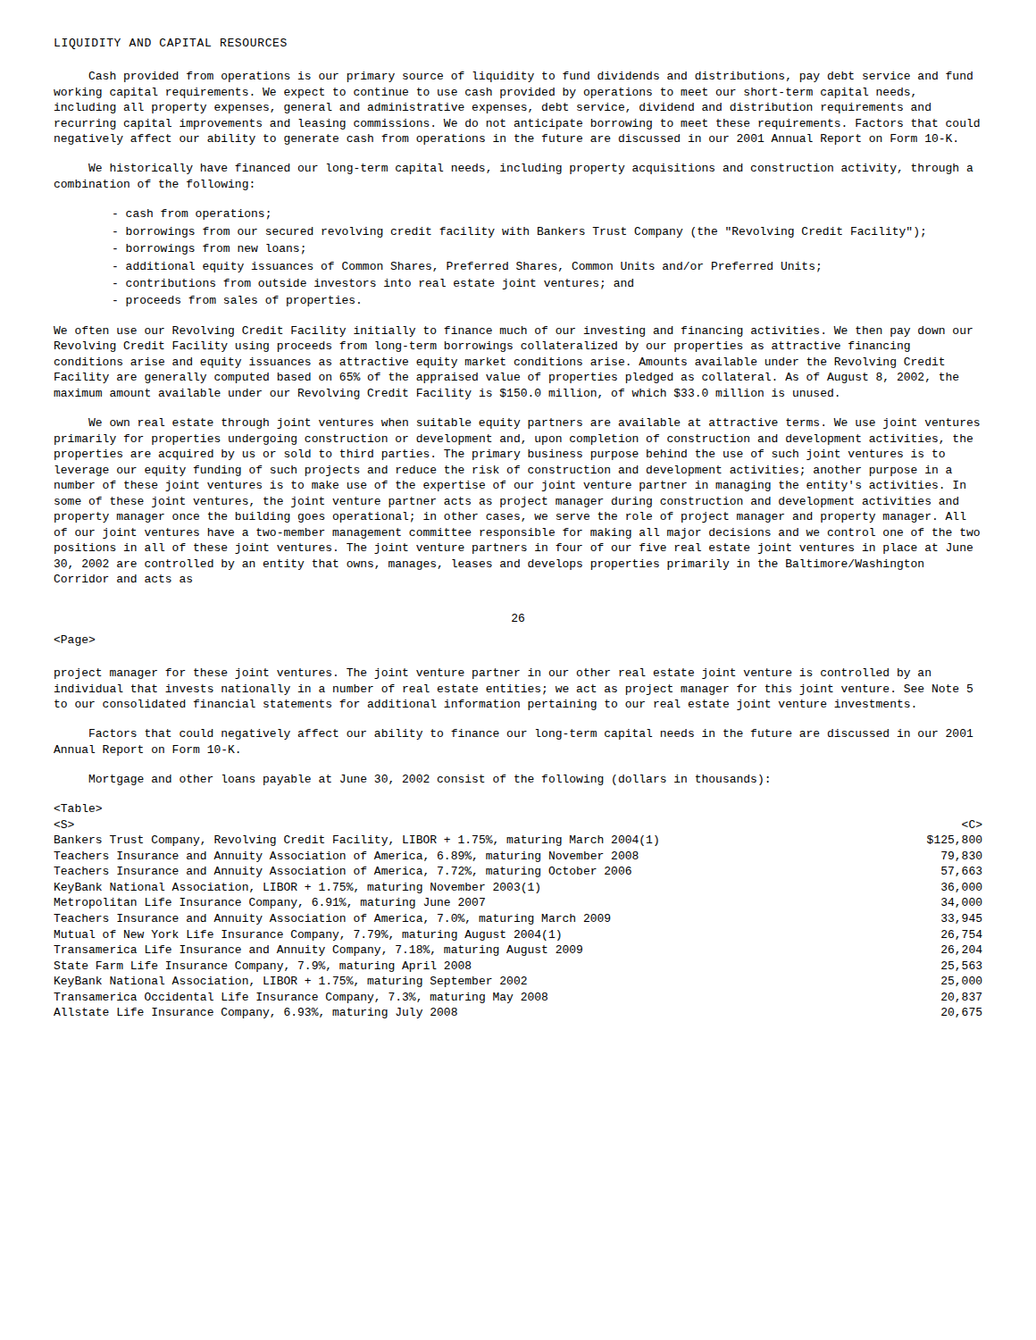LIQUIDITY AND CAPITAL RESOURCES
Cash provided from operations is our primary source of liquidity to fund dividends and distributions, pay debt service and fund working capital requirements. We expect to continue to use cash provided by operations to meet our short-term capital needs, including all property expenses, general and administrative expenses, debt service, dividend and distribution requirements and recurring capital improvements and leasing commissions. We do not anticipate borrowing to meet these requirements. Factors that could negatively affect our ability to generate cash from operations in the future are discussed in our 2001 Annual Report on Form 10-K.
We historically have financed our long-term capital needs, including property acquisitions and construction activity, through a combination of the following:
cash from operations;
borrowings from our secured revolving credit facility with Bankers Trust Company (the "Revolving Credit Facility");
borrowings from new loans;
additional equity issuances of Common Shares, Preferred Shares, Common Units and/or Preferred Units;
contributions from outside investors into real estate joint ventures; and
proceeds from sales of properties.
We often use our Revolving Credit Facility initially to finance much of our investing and financing activities. We then pay down our Revolving Credit Facility using proceeds from long-term borrowings collateralized by our properties as attractive financing conditions arise and equity issuances as attractive equity market conditions arise. Amounts available under the Revolving Credit Facility are generally computed based on 65% of the appraised value of properties pledged as collateral. As of August 8, 2002, the maximum amount available under our Revolving Credit Facility is $150.0 million, of which $33.0 million is unused.
We own real estate through joint ventures when suitable equity partners are available at attractive terms. We use joint ventures primarily for properties undergoing construction or development and, upon completion of construction and development activities, the properties are acquired by us or sold to third parties. The primary business purpose behind the use of such joint ventures is to leverage our equity funding of such projects and reduce the risk of construction and development activities; another purpose in a number of these joint ventures is to make use of the expertise of our joint venture partner in managing the entity's activities. In some of these joint ventures, the joint venture partner acts as project manager during construction and development activities and property manager once the building goes operational; in other cases, we serve the role of project manager and property manager. All of our joint ventures have a two-member management committee responsible for making all major decisions and we control one of the two positions in all of these joint ventures. The joint venture partners in four of our five real estate joint ventures in place at June 30, 2002 are controlled by an entity that owns, manages, leases and develops properties primarily in the Baltimore/Washington Corridor and acts as
26
<Page>
project manager for these joint ventures. The joint venture partner in our other real estate joint venture is controlled by an individual that invests nationally in a number of real estate entities; we act as project manager for this joint venture. See Note 5 to our consolidated financial statements for additional information pertaining to our real estate joint venture investments.
Factors that could negatively affect our ability to finance our long-term capital needs in the future are discussed in our 2001 Annual Report on Form 10-K.
Mortgage and other loans payable at June 30, 2002 consist of the following (dollars in thousands):
<Table>
| <S> | <C> |
| Bankers Trust Company, Revolving Credit Facility, LIBOR + 1.75%, maturing March 2004(1) | $125,800 |
| Teachers Insurance and Annuity Association of America, 6.89%, maturing November 2008 | 79,830 |
| Teachers Insurance and Annuity Association of America, 7.72%, maturing October 2006 | 57,663 |
| KeyBank National Association, LIBOR + 1.75%, maturing November 2003(1) | 36,000 |
| Metropolitan Life Insurance Company, 6.91%, maturing June 2007 | 34,000 |
| Teachers Insurance and Annuity Association of America, 7.0%, maturing March 2009 | 33,945 |
| Mutual of New York Life Insurance Company, 7.79%, maturing August 2004(1) | 26,754 |
| Transamerica Life Insurance and Annuity Company, 7.18%, maturing August 2009 | 26,204 |
| State Farm Life Insurance Company, 7.9%, maturing April 2008 | 25,563 |
| KeyBank National Association, LIBOR + 1.75%, maturing September 2002 | 25,000 |
| Transamerica Occidental Life Insurance Company, 7.3%, maturing May 2008 | 20,837 |
| Allstate Life Insurance Company, 6.93%, maturing July 2008 | 20,675 |